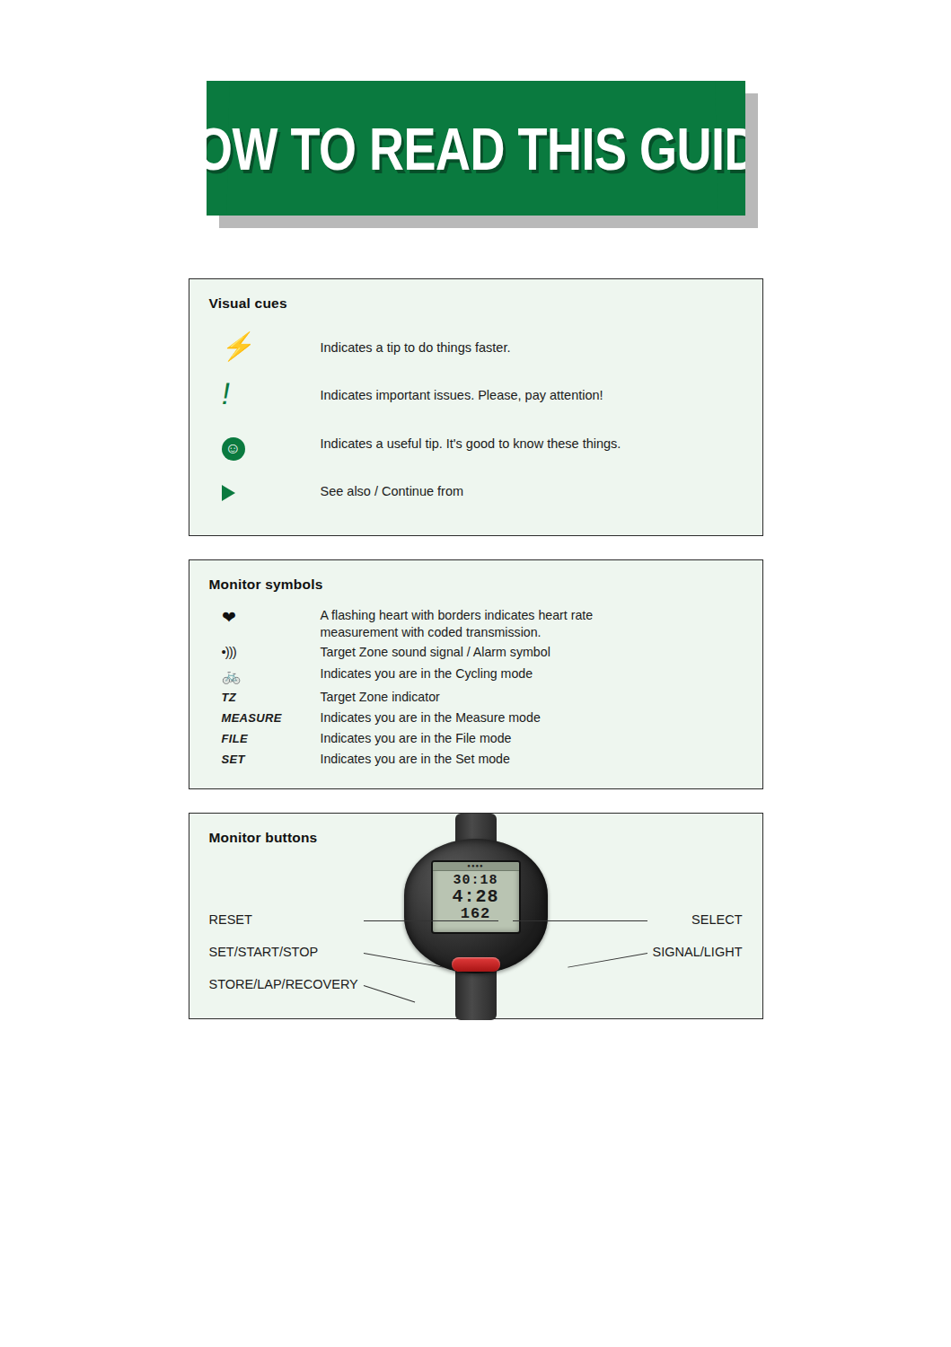How to read this guide
Visual cues
| ⚡ | Indicates a tip to do things faster. |
| ! | Indicates important issues. Please, pay attention! |
| ☺ | Indicates a useful tip. It's good to know these things. |
| | See also / Continue from |
Monitor symbols
| ❤ | A flashing heart with borders indicates heart rate measurement with coded transmission. |
| •))) | Target Zone sound signal / Alarm symbol |
| 🚲 | Indicates you are in the Cycling mode |
| TZ | Target Zone indicator |
| MEASURE | Indicates you are in the Measure mode |
| FILE | Indicates you are in the File mode |
| SET | Indicates you are in the Set mode |
Monitor buttons
●●●●
30:18
4:28
162
RESET
SET/START/STOP
STORE/LAP/RECOVERY
SELECT
SIGNAL/LIGHT